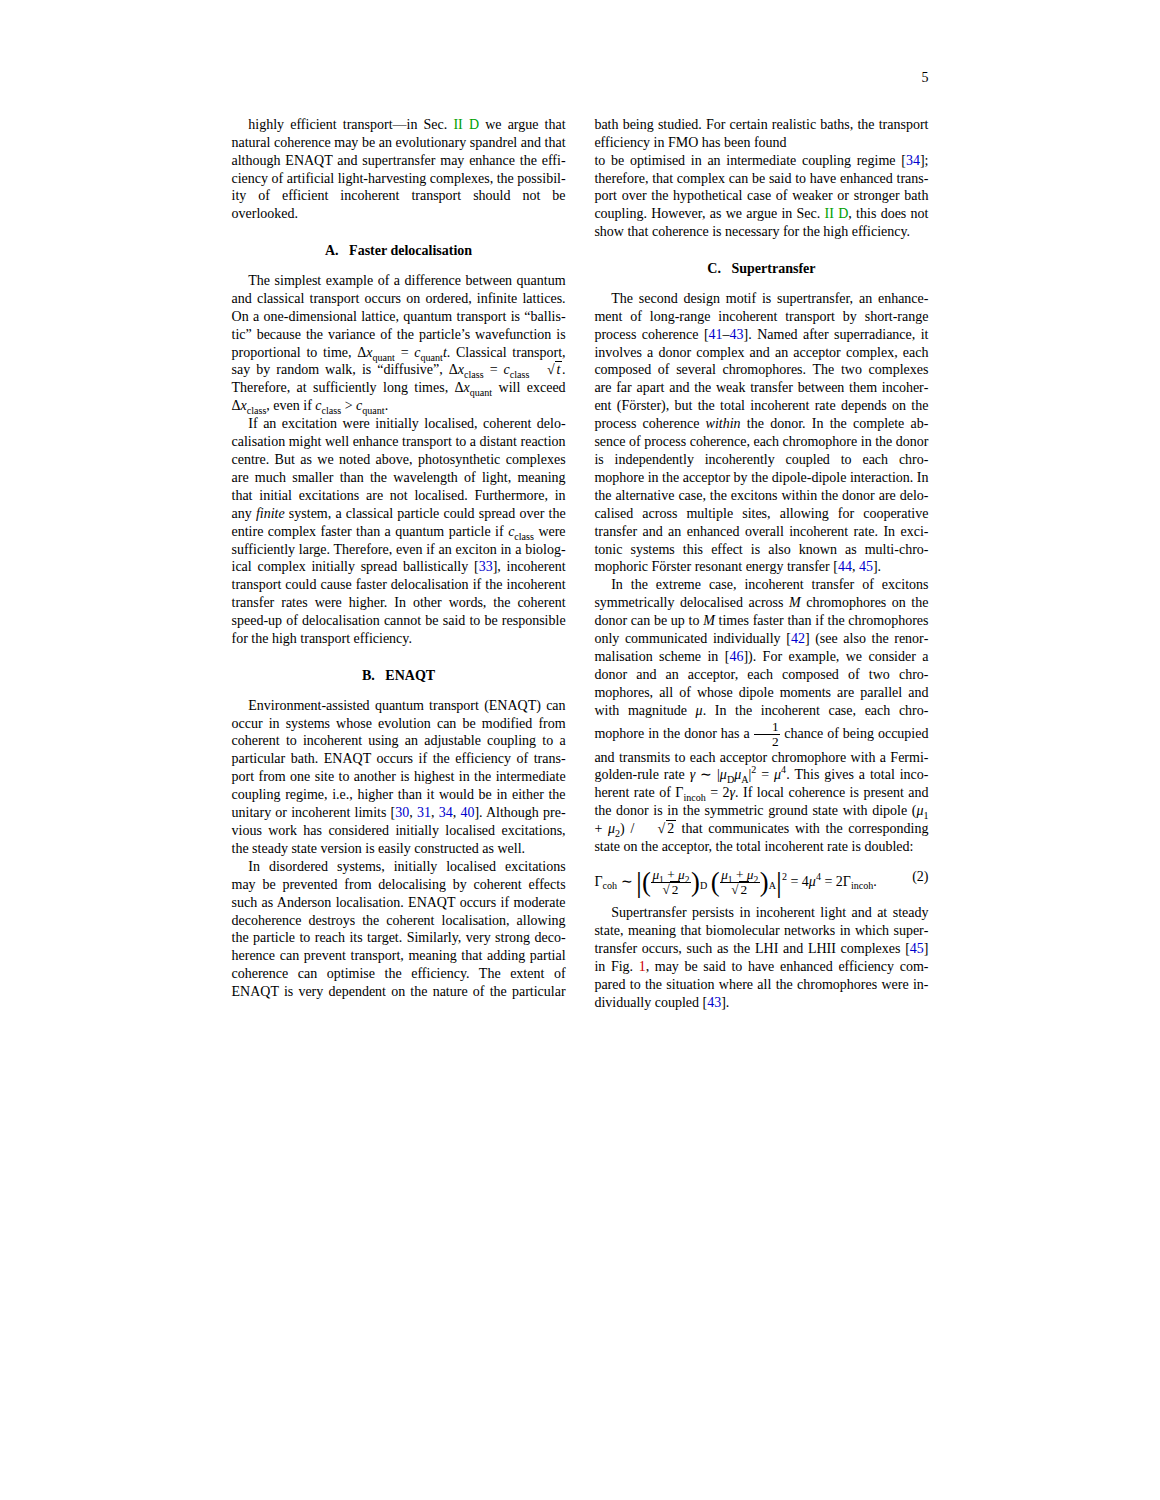5
highly efficient transport—in Sec. II D we argue that natural coherence may be an evolutionary spandrel and that although ENAQT and supertransfer may enhance the efficiency of artificial light-harvesting complexes, the possibility of efficient incoherent transport should not be overlooked.
A. Faster delocalisation
The simplest example of a difference between quantum and classical transport occurs on ordered, infinite lattices. On a one-dimensional lattice, quantum transport is “ballistic” because the variance of the particle’s wavefunction is proportional to time, Δxquant = cquantt. Classical transport, say by random walk, is “diffusive”, Δxclass = cclass√t. Therefore, at sufficiently long times, Δxquant will exceed Δxclass, even if cclass > cquant.
If an excitation were initially localised, coherent delocalisation might well enhance transport to a distant reaction centre. But as we noted above, photosynthetic complexes are much smaller than the wavelength of light, meaning that initial excitations are not localised. Furthermore, in any finite system, a classical particle could spread over the entire complex faster than a quantum particle if cclass were sufficiently large. Therefore, even if an exciton in a biological complex initially spread ballistically [33], incoherent transport could cause faster delocalisation if the incoherent transfer rates were higher. In other words, the coherent speed-up of delocalisation cannot be said to be responsible for the high transport efficiency.
B. ENAQT
Environment-assisted quantum transport (ENAQT) can occur in systems whose evolution can be modified from coherent to incoherent using an adjustable coupling to a particular bath. ENAQT occurs if the efficiency of transport from one site to another is highest in the intermediate coupling regime, i.e., higher than it would be in either the unitary or incoherent limits [30, 31, 34, 40]. Although previous work has considered initially localised excitations, the steady state version is easily constructed as well.
In disordered systems, initially localised excitations may be prevented from delocalising by coherent effects such as Anderson localisation. ENAQT occurs if moderate decoherence destroys the coherent localisation, allowing the particle to reach its target. Similarly, very strong decoherence can prevent transport, meaning that adding partial coherence can optimise the efficiency. The extent of ENAQT is very dependent on the nature of the particular bath being studied. For certain realistic baths, the transport efficiency in FMO has been found
to be optimised in an intermediate coupling regime [34]; therefore, that complex can be said to have enhanced transport over the hypothetical case of weaker or stronger bath coupling. However, as we argue in Sec. II D, this does not show that coherence is necessary for the high efficiency.
C. Supertransfer
The second design motif is supertransfer, an enhancement of long-range incoherent transport by short-range process coherence [41–43]. Named after superradiance, it involves a donor complex and an acceptor complex, each composed of several chromophores. The two complexes are far apart and the weak transfer between them incoherent (Förster), but the total incoherent rate depends on the process coherence within the donor. In the complete absence of process coherence, each chromophore in the donor is independently incoherently coupled to each chromophore in the acceptor by the dipole-dipole interaction. In the alternative case, the excitons within the donor are delocalised across multiple sites, allowing for cooperative transfer and an enhanced overall incoherent rate. In excitonic systems this effect is also known as multi-chromophoric Förster resonant energy transfer [44, 45].
In the extreme case, incoherent transfer of excitons symmetrically delocalised across M chromophores on the donor can be up to M times faster than if the chromophores only communicated individually [42] (see also the renormalisation scheme in [46]). For example, we consider a donor and an acceptor, each composed of two chromophores, all of whose dipole moments are parallel and with magnitude μ. In the incoherent case, each chromophore in the donor has a 12 chance of being occupied and transmits to each acceptor chromophore with a Fermi-golden-rule rate γ ∼ |μDμA|2 = μ4. This gives a total incoherent rate of Γincoh = 2γ. If local coherence is present and the donor is in the symmetric ground state with dipole (μ1 + μ2) / √2 that communicates with the corresponding state on the acceptor, the total incoherent rate is doubled:
(2) Γcoh ∼ |(μ1 + μ2√2)D (μ1 + μ2√2)A|2 = 4μ4 = 2Γincoh.
Supertransfer persists in incoherent light and at steady state, meaning that biomolecular networks in which supertransfer occurs, such as the LHI and LHII complexes [45] in Fig. 1, may be said to have enhanced efficiency compared to the situation where all the chromophores were individually coupled [43].